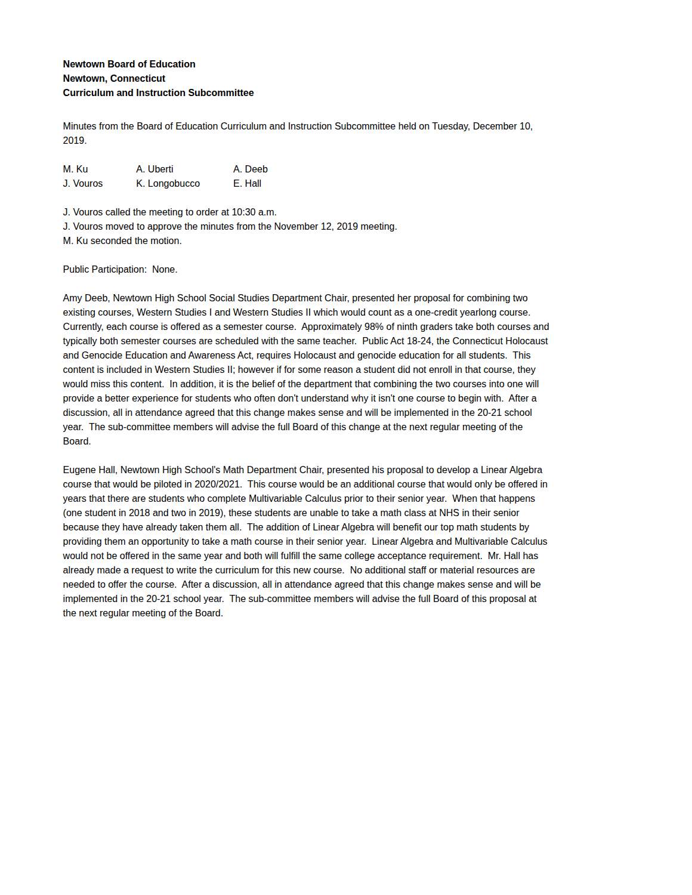Newtown Board of Education
Newtown, Connecticut
Curriculum and Instruction Subcommittee
Minutes from the Board of Education Curriculum and Instruction Subcommittee held on Tuesday, December 10, 2019.
| M. Ku | A. Uberti | A. Deeb |
| J. Vouros | K. Longobucco | E. Hall |
J. Vouros called the meeting to order at 10:30 a.m.
J. Vouros moved to approve the minutes from the November 12, 2019 meeting.
M. Ku seconded the motion.
Public Participation: None.
Amy Deeb, Newtown High School Social Studies Department Chair, presented her proposal for combining two existing courses, Western Studies I and Western Studies II which would count as a one-credit yearlong course. Currently, each course is offered as a semester course. Approximately 98% of ninth graders take both courses and typically both semester courses are scheduled with the same teacher. Public Act 18-24, the Connecticut Holocaust and Genocide Education and Awareness Act, requires Holocaust and genocide education for all students. This content is included in Western Studies II; however if for some reason a student did not enroll in that course, they would miss this content. In addition, it is the belief of the department that combining the two courses into one will provide a better experience for students who often don't understand why it isn't one course to begin with. After a discussion, all in attendance agreed that this change makes sense and will be implemented in the 20-21 school year. The sub-committee members will advise the full Board of this change at the next regular meeting of the Board.
Eugene Hall, Newtown High School's Math Department Chair, presented his proposal to develop a Linear Algebra course that would be piloted in 2020/2021. This course would be an additional course that would only be offered in years that there are students who complete Multivariable Calculus prior to their senior year. When that happens (one student in 2018 and two in 2019), these students are unable to take a math class at NHS in their senior because they have already taken them all. The addition of Linear Algebra will benefit our top math students by providing them an opportunity to take a math course in their senior year. Linear Algebra and Multivariable Calculus would not be offered in the same year and both will fulfill the same college acceptance requirement. Mr. Hall has already made a request to write the curriculum for this new course. No additional staff or material resources are needed to offer the course. After a discussion, all in attendance agreed that this change makes sense and will be implemented in the 20-21 school year. The sub-committee members will advise the full Board of this proposal at the next regular meeting of the Board.